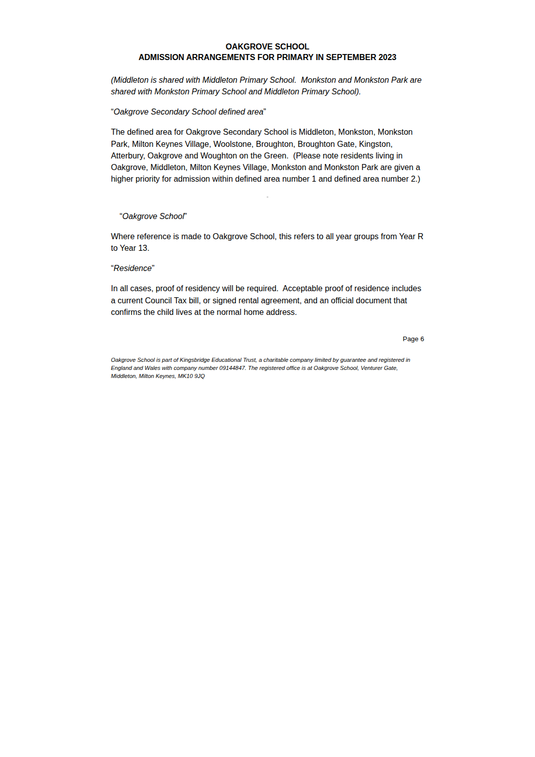OAKGROVE SCHOOL ADMISSION ARRANGEMENTS FOR PRIMARY IN SEPTEMBER 2023
(Middleton is shared with Middleton Primary School. Monkston and Monkston Park are shared with Monkston Primary School and Middleton Primary School).
“Oakgrove Secondary School defined area”
The defined area for Oakgrove Secondary School is Middleton, Monkston, Monkston Park, Milton Keynes Village, Woolstone, Broughton, Broughton Gate, Kingston, Atterbury, Oakgrove and Woughton on the Green. (Please note residents living in Oakgrove, Middleton, Milton Keynes Village, Monkston and Monkston Park are given a higher priority for admission within defined area number 1 and defined area number 2.)
“Oakgrove School”
Where reference is made to Oakgrove School, this refers to all year groups from Year R to Year 13.
“Residence”
In all cases, proof of residency will be required. Acceptable proof of residence includes a current Council Tax bill, or signed rental agreement, and an official document that confirms the child lives at the normal home address.
Page 6
Oakgrove School is part of Kingsbridge Educational Trust, a charitable company limited by guarantee and registered in England and Wales with company number 09144847. The registered office is at Oakgrove School, Venturer Gate, Middleton, Milton Keynes, MK10 9JQ